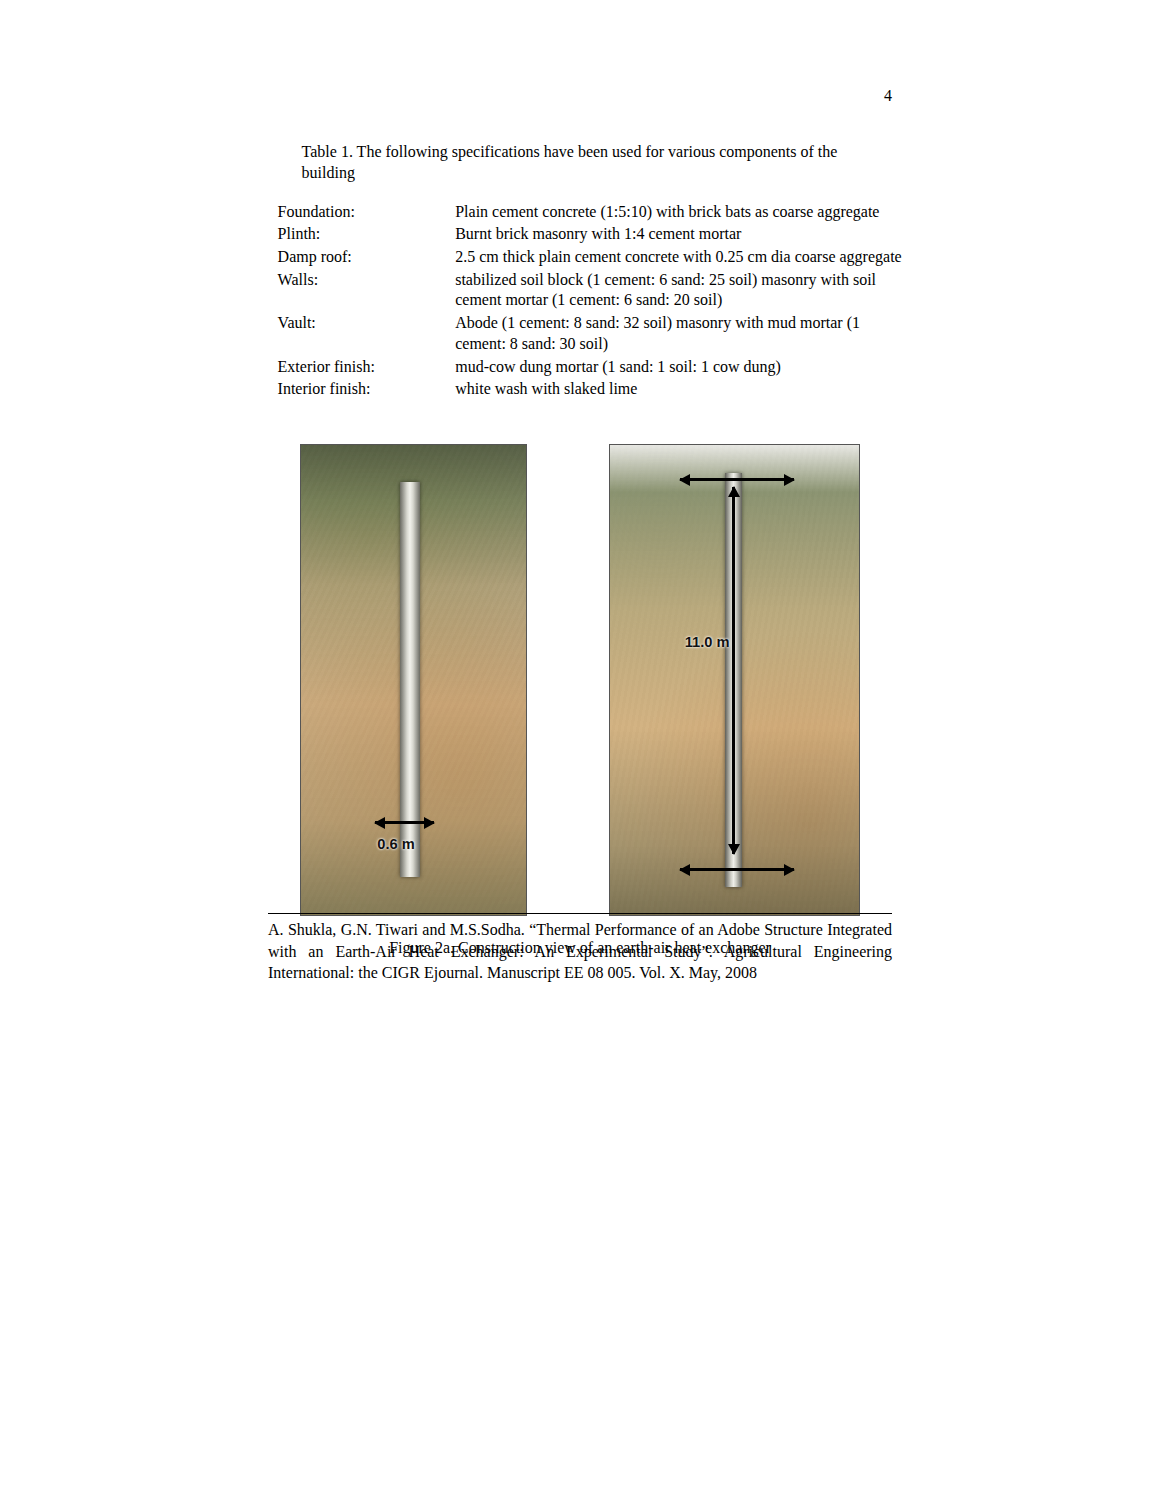4
Table 1. The following specifications have been used for various components of the building
| Foundation: | Plain cement concrete (1:5:10) with brick bats as coarse aggregate |
| Plinth: | Burnt brick masonry with 1:4 cement mortar |
| Damp roof: | 2.5 cm thick plain cement concrete with 0.25 cm dia coarse aggregate |
| Walls: | stabilized soil block (1 cement: 6 sand: 25 soil) masonry with soil cement mortar (1 cement: 6 sand: 20 soil) |
| Vault: | Abode (1 cement: 8 sand: 32 soil) masonry with mud mortar (1 cement: 8 sand: 30 soil) |
| Exterior finish: | mud-cow dung mortar (1 sand: 1 soil: 1 cow dung) |
| Interior finish: | white wash with slaked lime |
0.6 m
11.0 m
Figure 2a. Construction view of an earth-air heat exchanger
A. Shukla, G.N. Tiwari and M.S.Sodha. “Thermal Performance of an Adobe Structure Integrated with an Earth-Air Heat Exchanger: An Experimental Study”. Agricultural Engineering International: the CIGR Ejournal. Manuscript EE 08 005. Vol. X. May, 2008